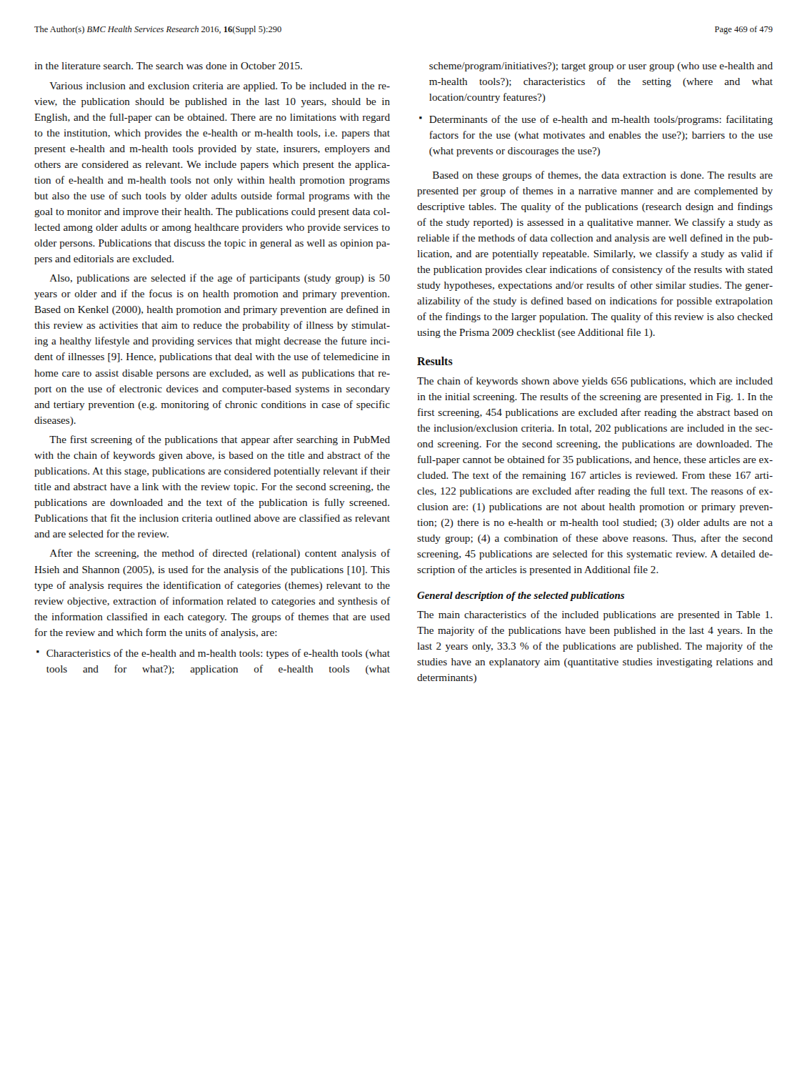The Author(s) BMC Health Services Research 2016, 16(Suppl 5):290
Page 469 of 479
in the literature search. The search was done in October 2015.
Various inclusion and exclusion criteria are applied. To be included in the review, the publication should be published in the last 10 years, should be in English, and the full-paper can be obtained. There are no limitations with regard to the institution, which provides the e-health or m-health tools, i.e. papers that present e-health and m-health tools provided by state, insurers, employers and others are considered as relevant. We include papers which present the application of e-health and m-health tools not only within health promotion programs but also the use of such tools by older adults outside formal programs with the goal to monitor and improve their health. The publications could present data collected among older adults or among healthcare providers who provide services to older persons. Publications that discuss the topic in general as well as opinion papers and editorials are excluded.
Also, publications are selected if the age of participants (study group) is 50 years or older and if the focus is on health promotion and primary prevention. Based on Kenkel (2000), health promotion and primary prevention are defined in this review as activities that aim to reduce the probability of illness by stimulating a healthy lifestyle and providing services that might decrease the future incident of illnesses [9]. Hence, publications that deal with the use of telemedicine in home care to assist disable persons are excluded, as well as publications that report on the use of electronic devices and computer-based systems in secondary and tertiary prevention (e.g. monitoring of chronic conditions in case of specific diseases).
The first screening of the publications that appear after searching in PubMed with the chain of keywords given above, is based on the title and abstract of the publications. At this stage, publications are considered potentially relevant if their title and abstract have a link with the review topic. For the second screening, the publications are downloaded and the text of the publication is fully screened. Publications that fit the inclusion criteria outlined above are classified as relevant and are selected for the review.
After the screening, the method of directed (relational) content analysis of Hsieh and Shannon (2005), is used for the analysis of the publications [10]. This type of analysis requires the identification of categories (themes) relevant to the review objective, extraction of information related to categories and synthesis of the information classified in each category. The groups of themes that are used for the review and which form the units of analysis, are:
Characteristics of the e-health and m-health tools: types of e-health tools (what tools and for what?); application of e-health tools (what scheme/program/initiatives?); target group or user group (who use e-health and m-health tools?); characteristics of the setting (where and what location/country features?)
Determinants of the use of e-health and m-health tools/programs: facilitating factors for the use (what motivates and enables the use?); barriers to the use (what prevents or discourages the use?)
Based on these groups of themes, the data extraction is done. The results are presented per group of themes in a narrative manner and are complemented by descriptive tables. The quality of the publications (research design and findings of the study reported) is assessed in a qualitative manner. We classify a study as reliable if the methods of data collection and analysis are well defined in the publication, and are potentially repeatable. Similarly, we classify a study as valid if the publication provides clear indications of consistency of the results with stated study hypotheses, expectations and/or results of other similar studies. The generalizability of the study is defined based on indications for possible extrapolation of the findings to the larger population. The quality of this review is also checked using the Prisma 2009 checklist (see Additional file 1).
Results
The chain of keywords shown above yields 656 publications, which are included in the initial screening. The results of the screening are presented in Fig. 1. In the first screening, 454 publications are excluded after reading the abstract based on the inclusion/exclusion criteria. In total, 202 publications are included in the second screening. For the second screening, the publications are downloaded. The full-paper cannot be obtained for 35 publications, and hence, these articles are excluded. The text of the remaining 167 articles is reviewed. From these 167 articles, 122 publications are excluded after reading the full text. The reasons of exclusion are: (1) publications are not about health promotion or primary prevention; (2) there is no e-health or m-health tool studied; (3) older adults are not a study group; (4) a combination of these above reasons. Thus, after the second screening, 45 publications are selected for this systematic review. A detailed description of the articles is presented in Additional file 2.
General description of the selected publications
The main characteristics of the included publications are presented in Table 1. The majority of the publications have been published in the last 4 years. In the last 2 years only, 33.3 % of the publications are published. The majority of the studies have an explanatory aim (quantitative studies investigating relations and determinants)